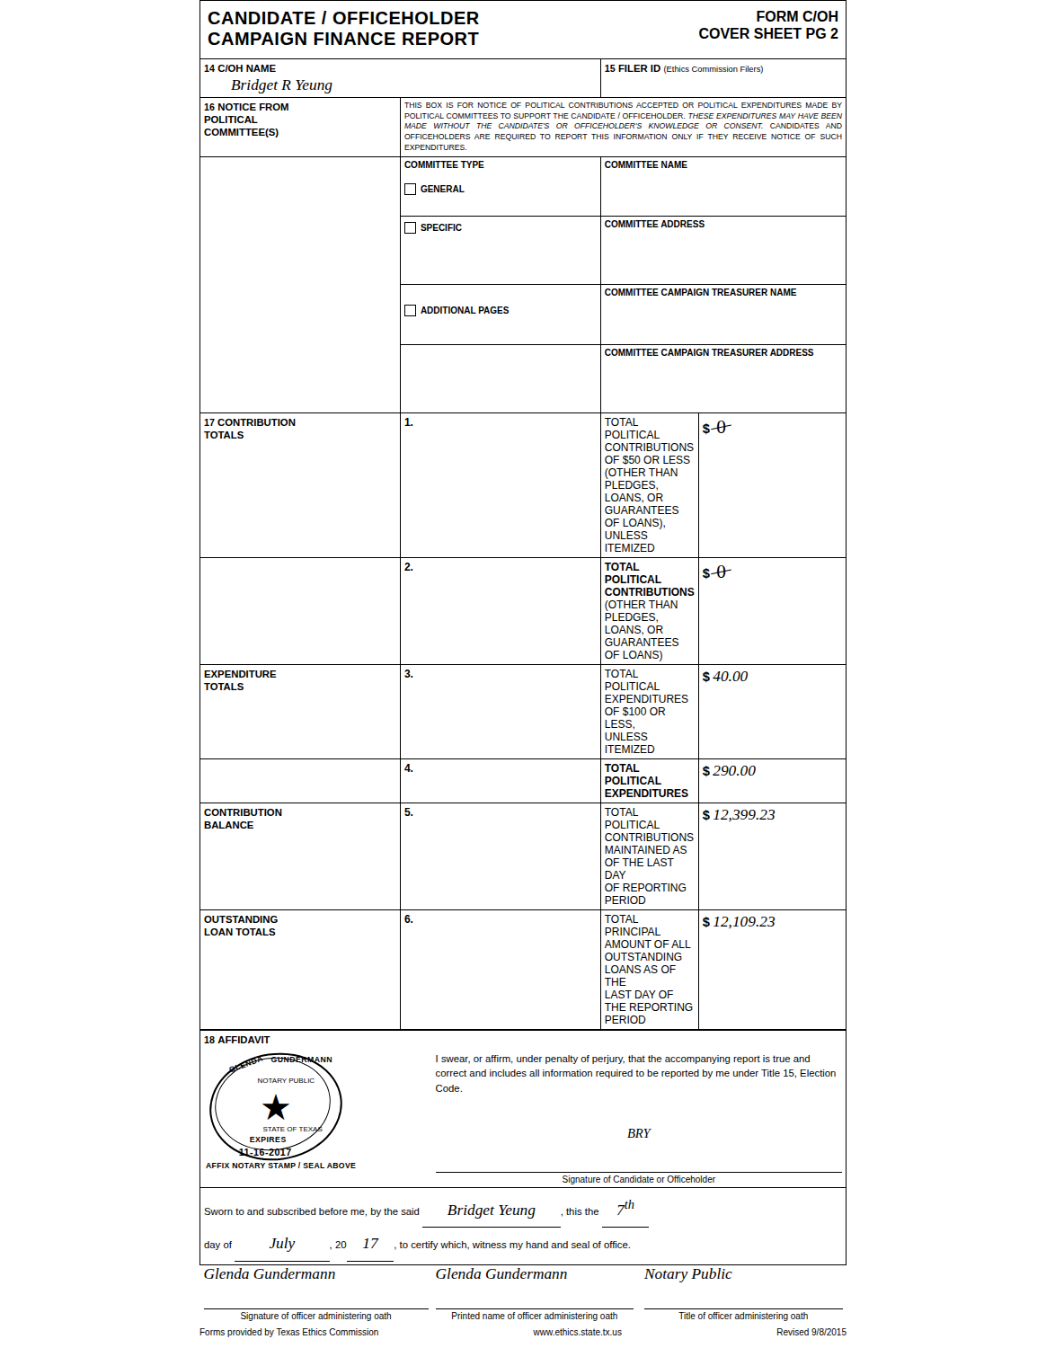| CANDIDATE / OFFICEHOLDER CAMPAIGN FINANCE REPORT | FORM C/OH COVER SHEET PG 2 |
| 14 C/OH NAME Bridget R Yeung | 15 Filer ID (Ethics Commission Filers) |
| 16 NOTICE FROM POLITICAL COMMITTEE(S) | THIS BOX IS FOR NOTICE OF POLITICAL CONTRIBUTIONS ACCEPTED OR POLITICAL EXPENDITURES MADE BY POLITICAL COMMITTEES TO SUPPORT THE CANDIDATE / OFFICEHOLDER. THESE EXPENDITURES MAY HAVE BEEN MADE WITHOUT THE CANDIDATE'S OR OFFICEHOLDER'S KNOWLEDGE OR CONSENT. CANDIDATES AND OFFICEHOLDERS ARE REQUIRED TO REPORT THIS INFORMATION ONLY IF THEY RECEIVE NOTICE OF SUCH EXPENDITURES. |
| | COMMITTEE TYPE GENERAL | COMMITTEE NAME |
| SPECIFIC | COMMITTEE ADDRESS |
| Additional Pages | COMMITTEE CAMPAIGN TREASURER NAME |
| | COMMITTEE CAMPAIGN TREASURER ADDRESS |
| 17 CONTRIBUTION TOTALS | 1. | TOTAL POLITICAL CONTRIBUTIONS OF $50 OR LESS (OTHER THAN PLEDGES, LOANS, OR GUARANTEES OF LOANS), UNLESS ITEMIZED | $ 0 |
| | 2. | TOTAL POLITICAL CONTRIBUTIONS (OTHER THAN PLEDGES, LOANS, OR GUARANTEES OF LOANS) | $ 0 |
| EXPENDITURE TOTALS | 3. | TOTAL POLITICAL EXPENDITURES OF $100 OR LESS, UNLESS ITEMIZED | $ 40.00 |
| | 4. | TOTAL POLITICAL EXPENDITURES | $ 290.00 |
| CONTRIBUTION BALANCE | 5. | TOTAL POLITICAL CONTRIBUTIONS MAINTAINED AS OF THE LAST DAY OF REPORTING PERIOD | $ 12,399.23 |
| OUTSTANDING LOAN TOTALS | 6. | TOTAL PRINCIPAL AMOUNT OF ALL OUTSTANDING LOANS AS OF THE LAST DAY OF THE REPORTING PERIOD | $ 12,109.23 |
| 18 AFFIDAVIT |
| GLENDA GUNDERMANN NOTARY PUBLIC ★ STATE OF TEXAS EXPIRES 11-16-2017 AFFIX NOTARY STAMP / SEAL ABOVE | I swear, or affirm, under penalty of perjury, that the accompanying report is true and correct and includes all information required to be reported by me under Title 15, Election Code. BRY Signature of Candidate or Officeholder |
| Sworn to and subscribed before me, by the said Bridget Yeung , this the 7 th day of July , 20 17 , to certify which, witness my hand and seal of office. |
| Glenda Gundermann Signature of officer administering oath | / Glenda Gundermann Printed name of officer administering oath / Notary Public Title of officer administering oath / |
Forms provided by Texas Ethics Commission
www.ethics.state.tx.us
Revised 9/8/2015